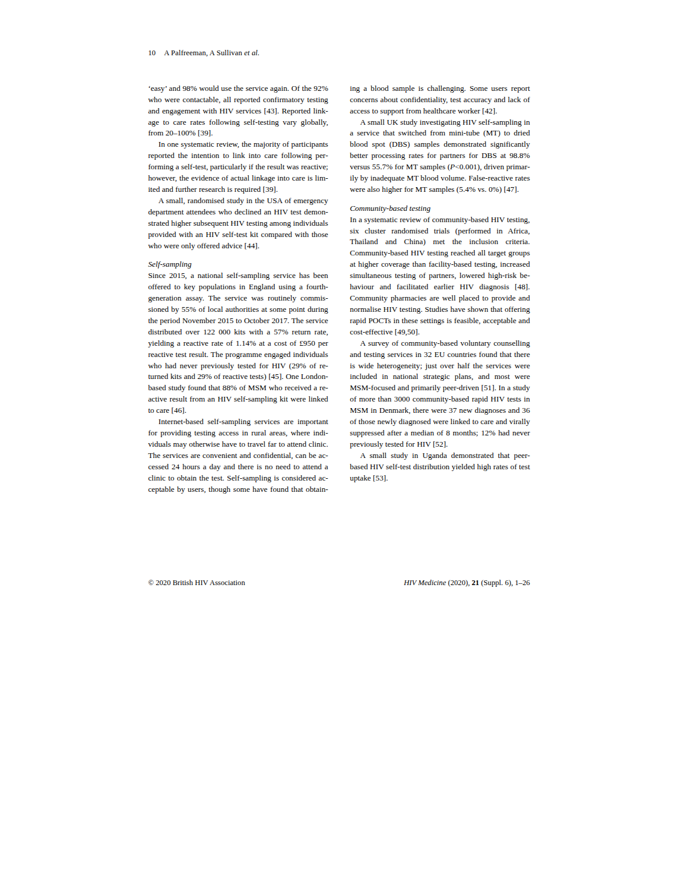10 A Palfreeman, A Sullivan et al.
‘easy’ and 98% would use the service again. Of the 92% who were contactable, all reported confirmatory testing and engagement with HIV services [43]. Reported linkage to care rates following self-testing vary globally, from 20–100% [39].
In one systematic review, the majority of participants reported the intention to link into care following performing a self-test, particularly if the result was reactive; however, the evidence of actual linkage into care is limited and further research is required [39].
A small, randomised study in the USA of emergency department attendees who declined an HIV test demonstrated higher subsequent HIV testing among individuals provided with an HIV self-test kit compared with those who were only offered advice [44].
Self-sampling
Since 2015, a national self-sampling service has been offered to key populations in England using a fourth-generation assay. The service was routinely commissioned by 55% of local authorities at some point during the period November 2015 to October 2017. The service distributed over 122 000 kits with a 57% return rate, yielding a reactive rate of 1.14% at a cost of £950 per reactive test result. The programme engaged individuals who had never previously tested for HIV (29% of returned kits and 29% of reactive tests) [45]. One London-based study found that 88% of MSM who received a reactive result from an HIV self-sampling kit were linked to care [46].
Internet-based self-sampling services are important for providing testing access in rural areas, where individuals may otherwise have to travel far to attend clinic. The services are convenient and confidential, can be accessed 24 hours a day and there is no need to attend a clinic to obtain the test. Self-sampling is considered acceptable by users, though some have found that obtaining a blood sample is challenging. Some users report concerns about confidentiality, test accuracy and lack of access to support from healthcare worker [42].
A small UK study investigating HIV self-sampling in a service that switched from mini-tube (MT) to dried blood spot (DBS) samples demonstrated significantly better processing rates for partners for DBS at 98.8% versus 55.7% for MT samples (P<0.001), driven primarily by inadequate MT blood volume. False-reactive rates were also higher for MT samples (5.4% vs. 0%) [47].
Community-based testing
In a systematic review of community-based HIV testing, six cluster randomised trials (performed in Africa, Thailand and China) met the inclusion criteria. Community-based HIV testing reached all target groups at higher coverage than facility-based testing, increased simultaneous testing of partners, lowered high-risk behaviour and facilitated earlier HIV diagnosis [48]. Community pharmacies are well placed to provide and normalise HIV testing. Studies have shown that offering rapid POCTs in these settings is feasible, acceptable and cost-effective [49,50].
A survey of community-based voluntary counselling and testing services in 32 EU countries found that there is wide heterogeneity; just over half the services were included in national strategic plans, and most were MSM-focused and primarily peer-driven [51]. In a study of more than 3000 community-based rapid HIV tests in MSM in Denmark, there were 37 new diagnoses and 36 of those newly diagnosed were linked to care and virally suppressed after a median of 8 months; 12% had never previously tested for HIV [52].
A small study in Uganda demonstrated that peer-based HIV self-test distribution yielded high rates of test uptake [53].
© 2020 British HIV Association
HIV Medicine (2020), 21 (Suppl. 6), 1–26